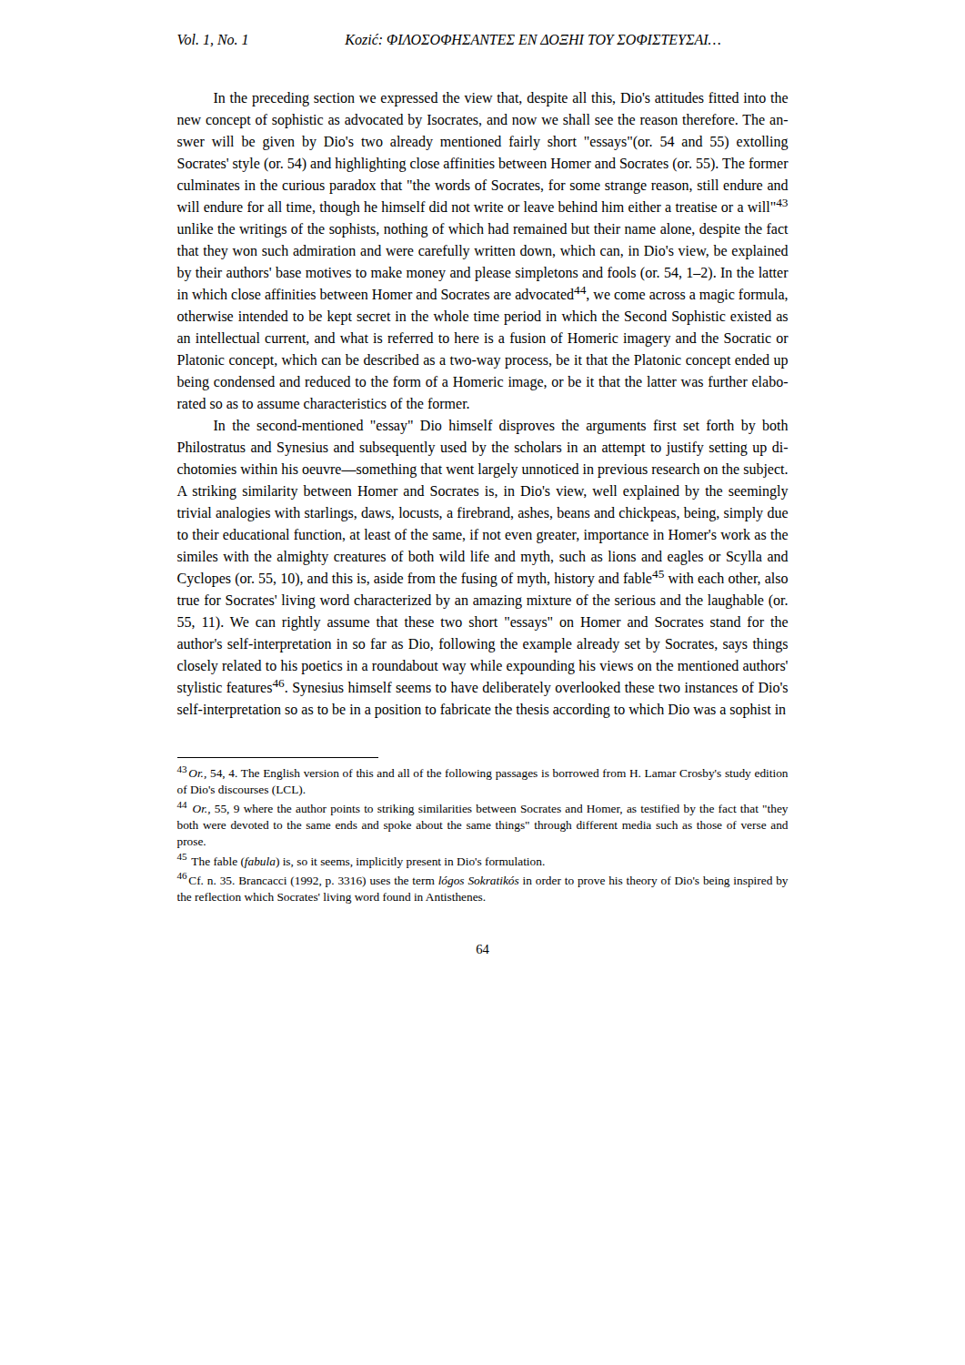Vol. 1, No. 1 Kozić: ΦΙΛΟΣΟΦΗΣΑΝΤΕΣ ΕΝ ΔΟΞΗΙ ΤΟΥ ΣΟΦΙΣΤΕΥΣΑΙ…
In the preceding section we expressed the view that, despite all this, Dio's attitudes fitted into the new concept of sophistic as advocated by Isocrates, and now we shall see the reason therefore. The answer will be given by Dio's two already mentioned fairly short "essays"(or. 54 and 55) extolling Socrates' style (or. 54) and highlighting close affinities between Homer and Socrates (or. 55). The former culminates in the curious paradox that "the words of Socrates, for some strange reason, still endure and will endure for all time, though he himself did not write or leave behind him either a treatise or a will"43 unlike the writings of the sophists, nothing of which had remained but their name alone, despite the fact that they won such admiration and were carefully written down, which can, in Dio's view, be explained by their authors' base motives to make money and please simpletons and fools (or. 54, 1–2). In the latter in which close affinities between Homer and Socrates are advocated44, we come across a magic formula, otherwise intended to be kept secret in the whole time period in which the Second Sophistic existed as an intellectual current, and what is referred to here is a fusion of Homeric imagery and the Socratic or Platonic concept, which can be described as a two-way process, be it that the Platonic concept ended up being condensed and reduced to the form of a Homeric image, or be it that the latter was further elaborated so as to assume characteristics of the former.
In the second-mentioned "essay" Dio himself disproves the arguments first set forth by both Philostratus and Synesius and subsequently used by the scholars in an attempt to justify setting up dichotomies within his oeuvre—something that went largely unnoticed in previous research on the subject. A striking similarity between Homer and Socrates is, in Dio's view, well explained by the seemingly trivial analogies with starlings, daws, locusts, a firebrand, ashes, beans and chickpeas, being, simply due to their educational function, at least of the same, if not even greater, importance in Homer's work as the similes with the almighty creatures of both wild life and myth, such as lions and eagles or Scylla and Cyclopes (or. 55, 10), and this is, aside from the fusing of myth, history and fable45 with each other, also true for Socrates' living word characterized by an amazing mixture of the serious and the laughable (or. 55, 11). We can rightly assume that these two short "essays" on Homer and Socrates stand for the author's self-interpretation in so far as Dio, following the example already set by Socrates, says things closely related to his poetics in a roundabout way while expounding his views on the mentioned authors' stylistic features46. Synesius himself seems to have deliberately overlooked these two instances of Dio's self-interpretation so as to be in a position to fabricate the thesis according to which Dio was a sophist in
43Or., 54, 4. The English version of this and all of the following passages is borrowed from H. Lamar Crosby's study edition of Dio's discourses (LCL).
44 Or., 55, 9 where the author points to striking similarities between Socrates and Homer, as testified by the fact that "they both were devoted to the same ends and spoke about the same things" through different media such as those of verse and prose.
45 The fable (fabula) is, so it seems, implicitly present in Dio's formulation.
46Cf. n. 35. Brancacci (1992, p. 3316) uses the term lógos Sokratikós in order to prove his theory of Dio's being inspired by the reflection which Socrates' living word found in Antisthenes.
64